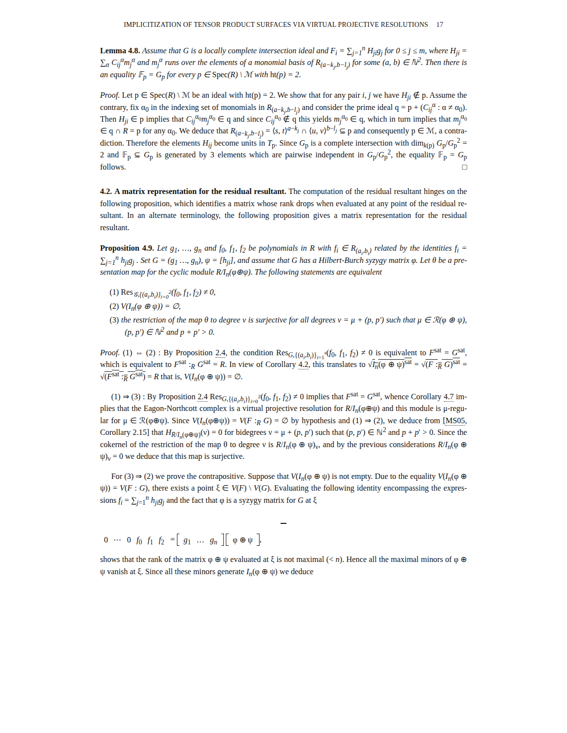IMPLICITIZATION OF TENSOR PRODUCT SURFACES VIA VIRTUAL PROJECTIVE RESOLUTIONS17
Lemma 4.8. Assume that G is a locally complete intersection ideal and Fi = ∑j=1n Hjigj for 0 ≤ j ≤ m, where Hji = ∑α Cijαmjα and mjα runs over the elements of a monomial basis of R(a−kj,b−lj) for some (a, b) ∈ ℕ2. Then there is an equality 𝔽p = Gp for every p ∈ Spec(R) \ ℳ with ht(p) = 2.
Proof. Let p ∈ Spec(R) \ ℳ be an ideal with ht(p) = 2. We show that for any pair i, j we have Hji ∉ p. Assume the contrary, fix α0 in the indexing set of monomials in R(a−kj,b−lj) and consider the prime ideal q = p + (Cijα : α ≠ α0). Then Hji ∈ p implies that Cijα0mjα0 ∈ q and since Cijα0 ∉ q this yields mjα0 ∈ q, which in turn implies that mjα0 ∈ q ∩ R = p for any α0. We deduce that R(a−kj,b−lj) = ⟨s, t⟩a−kj ∩ ⟨u, v⟩b−lj ⊆ p and consequently p ∈ ℳ, a contradiction. Therefore the elements Hij become units in Tp. Since Gp is a complete intersection with dimk(p) Gp/Gp2 = 2 and 𝔽p ⊆ Gp is generated by 3 elements which are pairwise independent in Gp/Gp2, the equality 𝔽p = Gp follows. □
4.2. A matrix representation for the residual resultant. The computation of the residual resultant hinges on the following proposition, which identifies a matrix whose rank drops when evaluated at any point of the residual resultant. In an alternate terminology, the following proposition gives a matrix representation for the residual resultant.
Proposition 4.9. Let g1, …, gn and f0, f1, f2 be polynomials in R with fi ∈ R(ai,bi) related by the identities fi = ∑j=1n hjigj . Set G = (g1 …, gn), ψ = [hji], and assume that G has a Hilbert-Burch syzygy matrix φ. Let θ be a presentation map for the cyclic module R/In(φ⊕ψ). The following statements are equivalent
(1) Res𝒢,{(ai,bi)}i=02(f0, f1, f2) ≠ 0,
(2) V(In(φ ⊕ ψ)) = ∅,
(3) the restriction of the map θ to degree ν is surjective for all degrees ν = μ + (p, p′) such that μ ∈ ℛ(φ ⊕ ψ), (p, p′) ∈ ℕ2 and p + p′ > 0.
Proof. (1) ⇔ (2) : By Proposition 2.4, the condition ResG,{(ai,bi)}i=1s(f0, f1, f2) ≠ 0 is equivalent to Fsat = Gsat, which is equivalent to Fsat :R Gsat = R. In view of Corollary 4.2, this translates to √In(φ ⊕ ψ)sat = √(F :R G)sat = √(Fsat :R Gsat) = R that is, V(In(φ ⊕ ψ)) = ∅.
(1) ⇒ (3) : By Proposition 2.4 ResG,{(ai,bi)}i=02(f0, f1, f2) ≠ 0 implies that Fsat = Gsat, whence Corollary 4.7 implies that the Eagon-Northcott complex is a virtual projective resolution for R/In(φ⊕ψ) and this module is μ-regular for μ ∈ ℛ(φ⊕ψ). Since V(In(φ⊕ψ)) = V(F :R G) = ∅ by hypothesis and (1) ⇒ (2), we deduce from [MS05, Corollary 2.15] that HR/In(φ⊕ψ)(ν) = 0 for bidegrees ν = μ + (p, p′) such that (p, p′) ∈ ℕ2 and p + p′ > 0. Since the cokernel of the restriction of the map θ to degree ν is R/In(φ ⊕ ψ)ν, and by the previous considerations R/In(φ ⊕ ψ)ν = 0 we deduce that this map is surjective.
For (3) ⇒ (2) we prove the contrapositive. Suppose that V(In(φ ⊕ ψ) is not empty. Due to the equality V(In(φ ⊕ ψ)) = V(F : G), there exists a point ξ ∈ V(F) \ V(G). Evaluating the following identity encompassing the expressions fi = ∑j=1n hjigj and the fact that φ is a syzygy matrix for G at ξ
| 0 | ⋯ | 0 | f 0 | f 1 | f 2 |
=
| g 1 | … | g n |
| φ ⊕ ψ |
,
shows that the rank of the matrix φ ⊕ ψ evaluated at ξ is not maximal (< n). Hence all the maximal minors of φ ⊕ ψ vanish at ξ. Since all these minors generate In(φ ⊕ ψ) we deduce